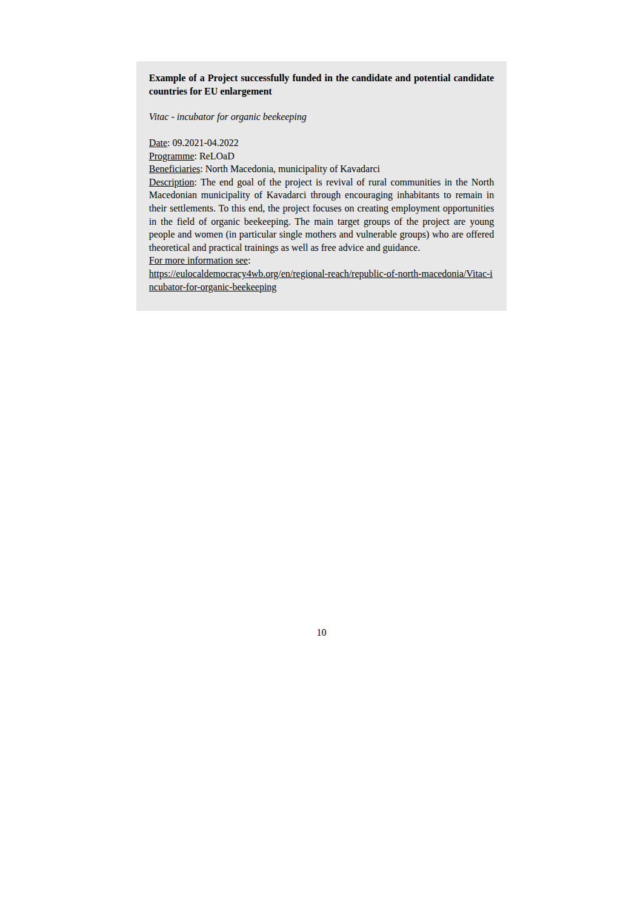Example of a Project successfully funded in the candidate and potential candidate countries for EU enlargement
Vitac - incubator for organic beekeeping
Date: 09.2021-04.2022
Programme: ReLOaD
Beneficiaries: North Macedonia, municipality of Kavadarci
Description: The end goal of the project is revival of rural communities in the North Macedonian municipality of Kavadarci through encouraging inhabitants to remain in their settlements. To this end, the project focuses on creating employment opportunities in the field of organic beekeeping. The main target groups of the project are young people and women (in particular single mothers and vulnerable groups) who are offered theoretical and practical trainings as well as free advice and guidance.
For more information see:
https://eulocaldemocracy4wb.org/en/regional-reach/republic-of-north-macedonia/Vitac-incubator-for-organic-beekeeping
10